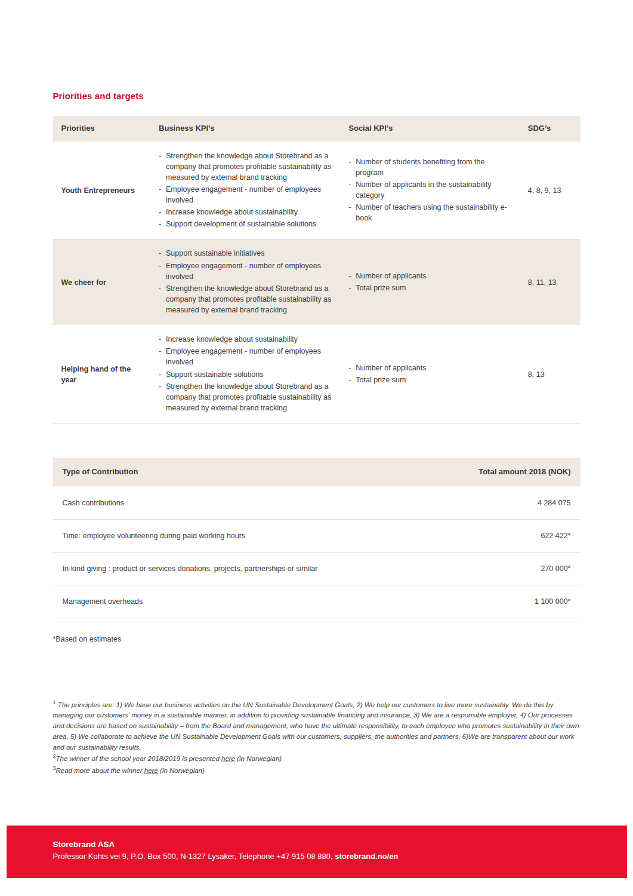Priorities and targets
| Priorities | Business KPI’s | Social KPI’s | SDG’s |
| --- | --- | --- | --- |
| Youth Entrepreneurs | Strengthen the knowledge about Storebrand as a company that promotes profitable sustainability as measured by external brand tracking Employee engagement - number of employees involved Increase knowledge about sustainability Support development of sustainable solutions | Number of students benefiting from the program Number of applicants in the sustainability category Number of teachers using the sustainability e-book | 4, 8, 9, 13 |
| We cheer for | Support sustainable initiatives Employee engagement - number of employees involved Strengthen the knowledge about Storebrand as a company that promotes profitable sustainability as measured by external brand tracking | Number of applicants Total prize sum | 8, 11, 13 |
| Helping hand of the year | Increase knowledge about sustainability Employee engagement - number of employees involved Support sustainable solutions Strengthen the knowledge about Storebrand as a company that promotes profitable sustainability as measured by external brand tracking | Number of applicants Total prize sum | 8, 13 |
| Type of Contribution | Total amount 2018 (NOK) |
| --- | --- |
| Cash contributions | 4 284 075 |
| Time: employee volunteering during paid working hours | 622 422* |
| In-kind giving : product or services donations, projects, partnerships or similar | 270 000* |
| Management overheads | 1 100 000* |
*Based on estimates
1 The principles are: 1) We base our business activities on the UN Sustainable Development Goals, 2) We help our customers to live more sustainably. We do this by managing our customers’ money in a sustainable manner, in addition to providing sustainable financing and insurance, 3) We are a responsible employer, 4) Our processes and decisions are based on sustainability – from the Board and management, who have the ultimate responsibility, to each employee who promotes sustainability in their own area, 5) We collaborate to achieve the UN Sustainable Development Goals with our customers, suppliers, the authorities and partners, 6)We are transparent about our work and our sustainability results.
2The winner of the school year 2018/2019 is presented here (in Norwegian)
3Read more about the winner here (in Norwegian)
Storebrand ASA
Professor Kohts vei 9, P.O. Box 500, N-1327 Lysaker, Telephone +47 915 08 880, storebrand.no/en